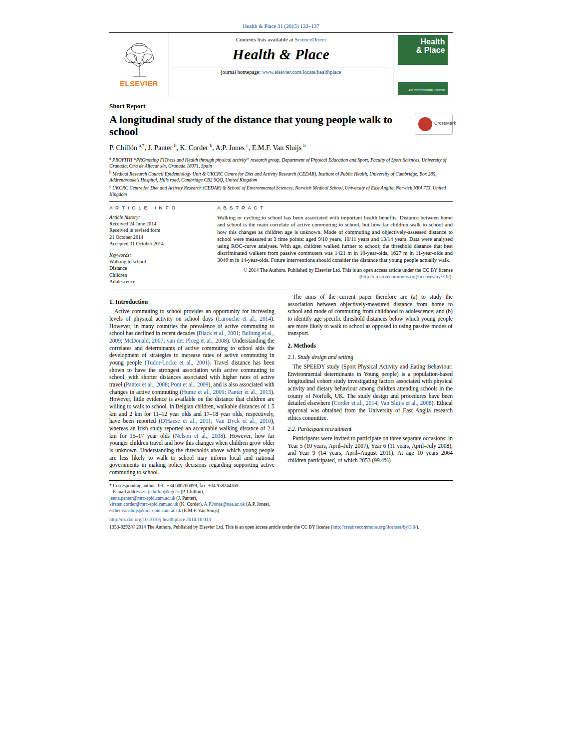Health & Place 31 (2015) 133–137
ELSEVIER
Contents lists available at ScienceDirect
Health & Place
journal homepage: www.elsevier.com/locate/healthplace
Health
& Place
An International Journal
Short Report
CrossMark
A longitudinal study of the distance that young people walk to school
P. Chillón a,*, J. Panter b, K. Corder b, A.P. Jones c, E.M.F. Van Sluijs b
a PROFITH “PROmoting FITness and Health through physical activity” research group, Department of Physical Education and Sport, Faculty of Sport Sciences, University of Granada, Ctra de Alfacar s/n, Granada 18071, Spain
b Medical Research Council Epidemiology Unit & UKCRC Centre for Diet and Activity Research (CEDAR), Institute of Public Health, University of Cambridge, Box 285, Addrenbrooke's Hospital, Hills road, Cambridge CB2 0QQ, United Kingdom
c UKCRC Centre for Diet and Activity Research (CEDAR) & School of Environmental Sciences, Norwich Medical School, University of East Anglia, Norwich NR4 7TJ, United Kingdom
A R T I C L E I N F O
Article history:
Received 24 June 2014
Received in revised form
21 October 2014
Accepted 31 October 2014
Keywords:
Walking to school
Distance
Children
Adolescence
A B S T R A C T
Walking or cycling to school has been associated with important health benefits. Distance between home and school is the main correlate of active commuting to school, but how far children walk to school and how this changes as children age is unknown. Mode of commuting and objectively-assessed distance to school were measured at 3 time points: aged 9/10 years, 10/11 years and 13/14 years. Data were analysed using ROC-curve analyses. With age, children walked further to school; the threshold distance that best discriminated walkers from passive commuters was 1421 m in 10-year-olds, 1627 m in 11-year-olds and 3046 m in 14-year-olds. Future interventions should consider the distance that young people actually walk.
© 2014 The Authors. Published by Elsevier Ltd. This is an open access article under the CC BY license
(http://creativecommons.org/licenses/by/3.0/).
1. Introduction
Active commuting to school provides an opportunity for increasing levels of physical activity on school days (Larouche et al., 2014). However, in many countries the prevalence of active commuting to school has declined in recent decades (Black et al., 2001; Buliung et al., 2009; McDonald, 2007; van der Ploeg et al., 2008). Understanding the correlates and determinants of active commuting to school aids the development of strategies to increase rates of active commuting in young people (Tudor-Locke et al., 2001). Travel distance has been shown to have the strongest association with active commuting to school, with shorter distances associated with higher rates of active travel (Panter et al., 2008; Pont et al., 2009), and is also associated with changes in active commuting (Hume et al., 2009; Panter et al., 2013). However, little evidence is available on the distance that children are willing to walk to school. In Belgian children, walkable distances of 1.5 km and 2 km for 11–12 year olds and 17–18 year olds, respectively, have been reported (D'Haese et al., 2011; Van Dyck et al., 2010), whereas an Irish study reported an acceptable walking distance of 2.4 km for 15–17 year olds (Nelson et al., 2008). However, how far younger children travel and how this changes when children grow older is unknown. Understanding the thresholds above which young people are less likely to walk to school may inform local and national governments in making policy decisions regarding supporting active commuting to school.
The aims of the current paper therefore are (a) to study the association between objectively-measured distance from home to school and mode of commuting from childhood to adolescence; and (b) to identify age-specific threshold distances below which young people are more likely to walk to school as opposed to using passive modes of transport.
2. Methods
2.1. Study design and setting
The SPEEDY study (Sport Physical Activity and Eating Behaviour: Environmental determinants in Young people) is a population-based longitudinal cohort study investigating factors associated with physical activity and dietary behaviour among children attending schools in the county of Norfolk, UK. The study design and procedures have been detailed elsewhere (Corder et al., 2014; Van Sluijs et al., 2008). Ethical approval was obtained from the University of East Anglia research ethics committee.
2.2. Participant recruitment
Participants were invited to participate on three separate occasions: in Year 5 (10 years, April–July 2007), Year 6 (11 years, April–July 2008), and Year 9 (14 years, April–August 2011). At age 10 years 2064 children participated, of which 2053 (99.4%)
* Corresponding author. Tel.: +34 600706999; fax: +34 958244369.
E-mail addresses: pchillon@ugr.es (P. Chillón),
jenna.panter@mrc-epid.cam.ac.uk (J. Panter),
kirsten.corder@mrc-epid.cam.ac.uk (K. Corder), A.P.Jones@uea.ac.uk (A.P. Jones),
esther.vansluijs@mrc-epid.cam.ac.uk (E.M.F. Van Sluijs)
http://dx.doi.org/10.1016/j.healthplace.2014.10.013
1353-8292/© 2014 The Authors. Published by Elsevier Ltd. This is an open access article under the CC BY license (http://creativecommons.org/licenses/by/3.0/).